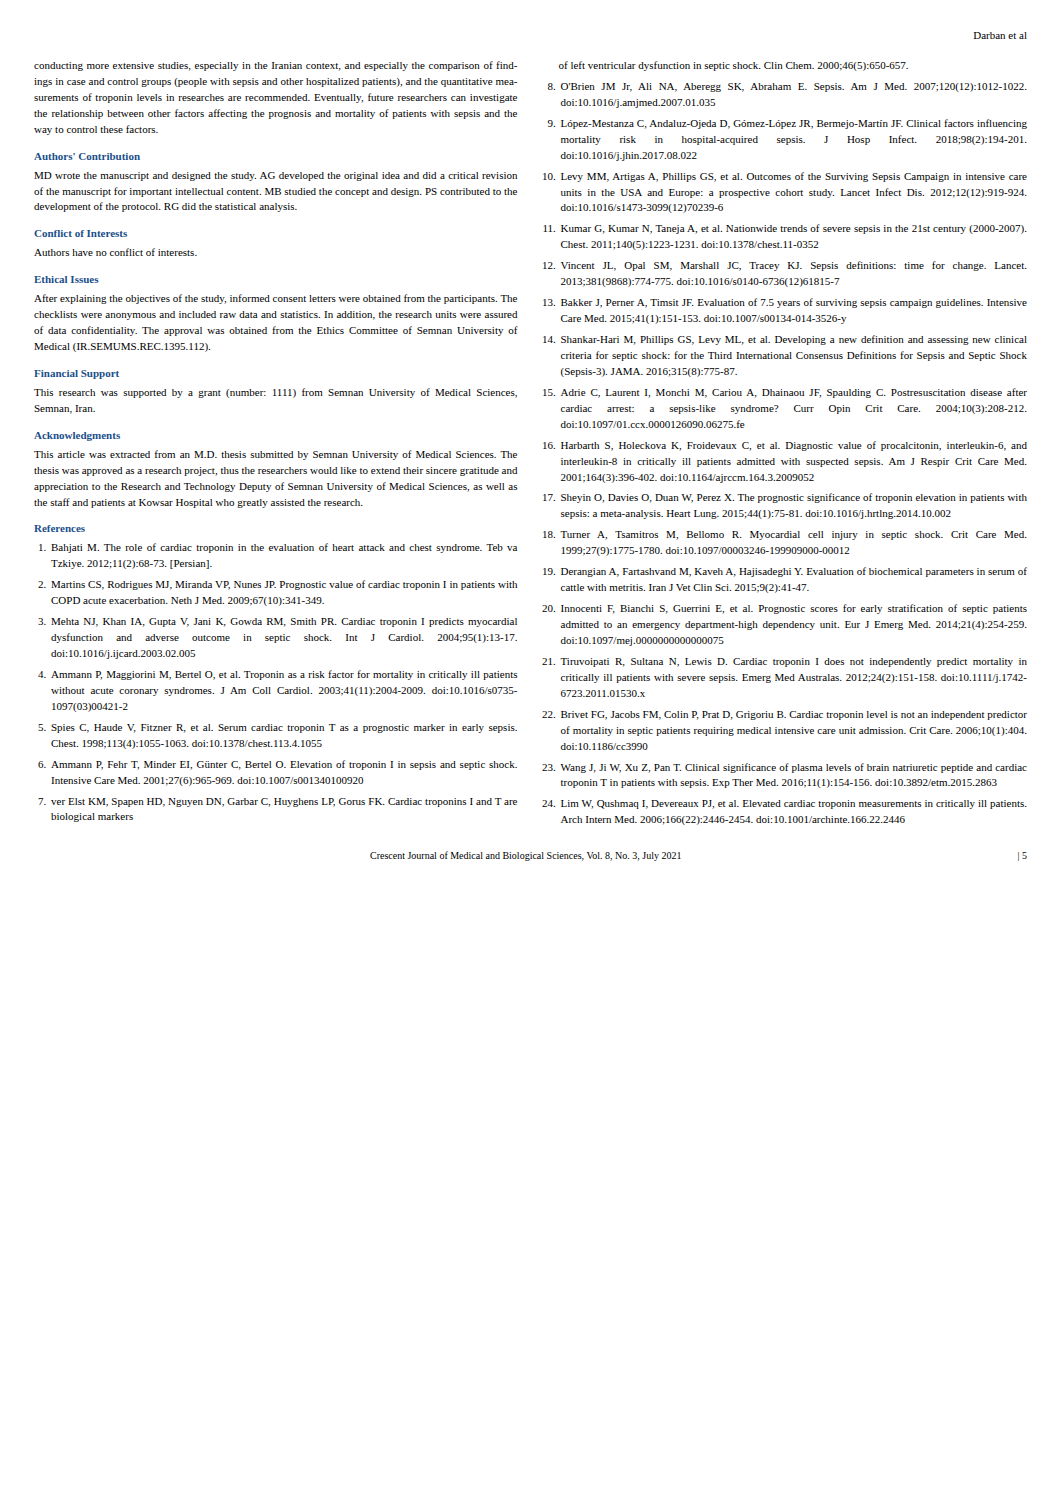Darban et al
conducting more extensive studies, especially in the Iranian context, and especially the comparison of findings in case and control groups (people with sepsis and other hospitalized patients), and the quantitative measurements of troponin levels in researches are recommended. Eventually, future researchers can investigate the relationship between other factors affecting the prognosis and mortality of patients with sepsis and the way to control these factors.
Authors' Contribution
MD wrote the manuscript and designed the study. AG developed the original idea and did a critical revision of the manuscript for important intellectual content. MB studied the concept and design. PS contributed to the development of the protocol. RG did the statistical analysis.
Conflict of Interests
Authors have no conflict of interests.
Ethical Issues
After explaining the objectives of the study, informed consent letters were obtained from the participants. The checklists were anonymous and included raw data and statistics. In addition, the research units were assured of data confidentiality. The approval was obtained from the Ethics Committee of Semnan University of Medical (IR.SEMUMS.REC.1395.112).
Financial Support
This research was supported by a grant (number: 1111) from Semnan University of Medical Sciences, Semnan, Iran.
Acknowledgments
This article was extracted from an M.D. thesis submitted by Semnan University of Medical Sciences. The thesis was approved as a research project, thus the researchers would like to extend their sincere gratitude and appreciation to the Research and Technology Deputy of Semnan University of Medical Sciences, as well as the staff and patients at Kowsar Hospital who greatly assisted the research.
References
Bahjati M. The role of cardiac troponin in the evaluation of heart attack and chest syndrome. Teb va Tzkiye. 2012;11(2):68-73. [Persian].
Martins CS, Rodrigues MJ, Miranda VP, Nunes JP. Prognostic value of cardiac troponin I in patients with COPD acute exacerbation. Neth J Med. 2009;67(10):341-349.
Mehta NJ, Khan IA, Gupta V, Jani K, Gowda RM, Smith PR. Cardiac troponin I predicts myocardial dysfunction and adverse outcome in septic shock. Int J Cardiol. 2004;95(1):13-17. doi:10.1016/j.ijcard.2003.02.005
Ammann P, Maggiorini M, Bertel O, et al. Troponin as a risk factor for mortality in critically ill patients without acute coronary syndromes. J Am Coll Cardiol. 2003;41(11):2004-2009. doi:10.1016/s0735-1097(03)00421-2
Spies C, Haude V, Fitzner R, et al. Serum cardiac troponin T as a prognostic marker in early sepsis. Chest. 1998;113(4):1055-1063. doi:10.1378/chest.113.4.1055
Ammann P, Fehr T, Minder EI, Günter C, Bertel O. Elevation of troponin I in sepsis and septic shock. Intensive Care Med. 2001;27(6):965-969. doi:10.1007/s001340100920
ver Elst KM, Spapen HD, Nguyen DN, Garbar C, Huyghens LP, Gorus FK. Cardiac troponins I and T are biological markers
of left ventricular dysfunction in septic shock. Clin Chem. 2000;46(5):650-657.
O'Brien JM Jr, Ali NA, Aberegg SK, Abraham E. Sepsis. Am J Med. 2007;120(12):1012-1022. doi:10.1016/j.amjmed.2007.01.035
López-Mestanza C, Andaluz-Ojeda D, Gómez-López JR, Bermejo-Martín JF. Clinical factors influencing mortality risk in hospital-acquired sepsis. J Hosp Infect. 2018;98(2):194-201. doi:10.1016/j.jhin.2017.08.022
Levy MM, Artigas A, Phillips GS, et al. Outcomes of the Surviving Sepsis Campaign in intensive care units in the USA and Europe: a prospective cohort study. Lancet Infect Dis. 2012;12(12):919-924. doi:10.1016/s1473-3099(12)70239-6
Kumar G, Kumar N, Taneja A, et al. Nationwide trends of severe sepsis in the 21st century (2000-2007). Chest. 2011;140(5):1223-1231. doi:10.1378/chest.11-0352
Vincent JL, Opal SM, Marshall JC, Tracey KJ. Sepsis definitions: time for change. Lancet. 2013;381(9868):774-775. doi:10.1016/s0140-6736(12)61815-7
Bakker J, Perner A, Timsit JF. Evaluation of 7.5 years of surviving sepsis campaign guidelines. Intensive Care Med. 2015;41(1):151-153. doi:10.1007/s00134-014-3526-y
Shankar-Hari M, Phillips GS, Levy ML, et al. Developing a new definition and assessing new clinical criteria for septic shock: for the Third International Consensus Definitions for Sepsis and Septic Shock (Sepsis-3). JAMA. 2016;315(8):775-87.
Adrie C, Laurent I, Monchi M, Cariou A, Dhainaou JF, Spaulding C. Postresuscitation disease after cardiac arrest: a sepsis-like syndrome? Curr Opin Crit Care. 2004;10(3):208-212. doi:10.1097/01.ccx.0000126090.06275.fe
Harbarth S, Holeckova K, Froidevaux C, et al. Diagnostic value of procalcitonin, interleukin-6, and interleukin-8 in critically ill patients admitted with suspected sepsis. Am J Respir Crit Care Med. 2001;164(3):396-402. doi:10.1164/ajrccm.164.3.2009052
Sheyin O, Davies O, Duan W, Perez X. The prognostic significance of troponin elevation in patients with sepsis: a meta-analysis. Heart Lung. 2015;44(1):75-81. doi:10.1016/j.hrtlng.2014.10.002
Turner A, Tsamitros M, Bellomo R. Myocardial cell injury in septic shock. Crit Care Med. 1999;27(9):1775-1780. doi:10.1097/00003246-199909000-00012
Derangian A, Fartashvand M, Kaveh A, Hajisadeghi Y. Evaluation of biochemical parameters in serum of cattle with metritis. Iran J Vet Clin Sci. 2015;9(2):41-47.
Innocenti F, Bianchi S, Guerrini E, et al. Prognostic scores for early stratification of septic patients admitted to an emergency department-high dependency unit. Eur J Emerg Med. 2014;21(4):254-259. doi:10.1097/mej.0000000000000075
Tiruvoipati R, Sultana N, Lewis D. Cardiac troponin I does not independently predict mortality in critically ill patients with severe sepsis. Emerg Med Australas. 2012;24(2):151-158. doi:10.1111/j.1742-6723.2011.01530.x
Brivet FG, Jacobs FM, Colin P, Prat D, Grigoriu B. Cardiac troponin level is not an independent predictor of mortality in septic patients requiring medical intensive care unit admission. Crit Care. 2006;10(1):404. doi:10.1186/cc3990
Wang J, Ji W, Xu Z, Pan T. Clinical significance of plasma levels of brain natriuretic peptide and cardiac troponin T in patients with sepsis. Exp Ther Med. 2016;11(1):154-156. doi:10.3892/etm.2015.2863
Lim W, Qushmaq I, Devereaux PJ, et al. Elevated cardiac troponin measurements in critically ill patients. Arch Intern Med. 2006;166(22):2446-2454. doi:10.1001/archinte.166.22.2446
Crescent Journal of Medical and Biological Sciences, Vol. 8, No. 3, July 2021
| 5